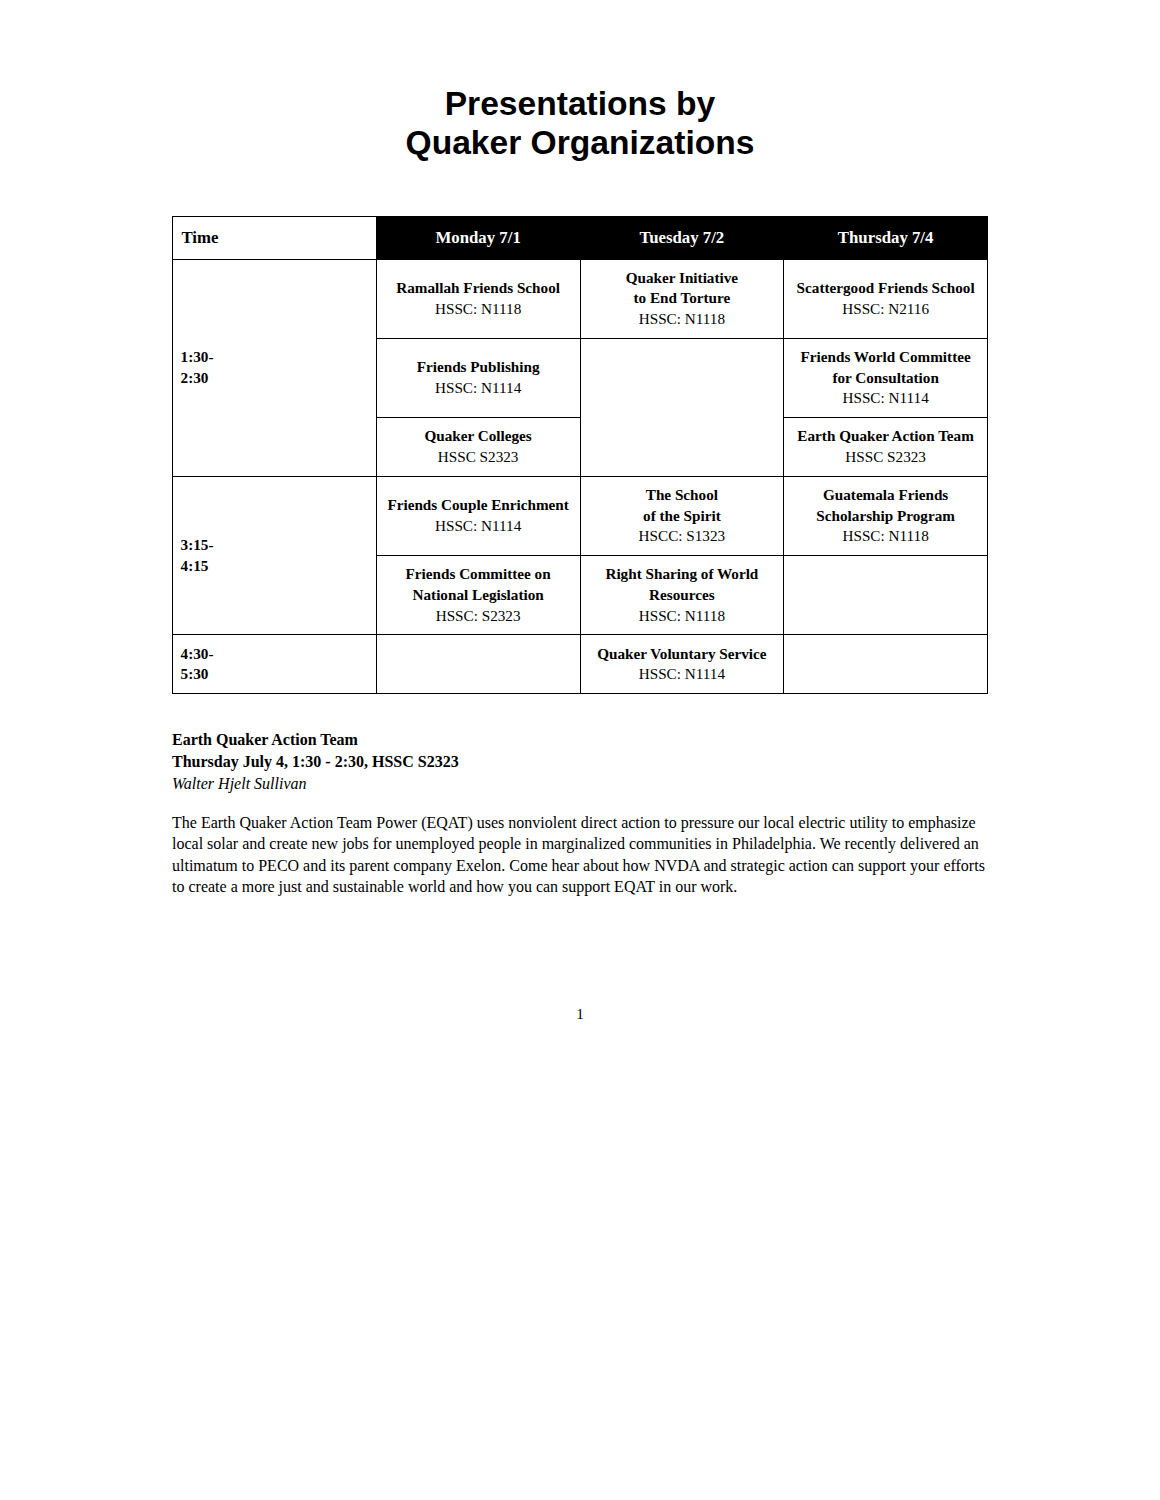Presentations by
Quaker Organizations
| Time | Monday 7/1 | Tuesday 7/2 | Thursday 7/4 |
| --- | --- | --- | --- |
| 1:30- 2:30 | Ramallah Friends School HSSC: N1118 | Quaker Initiative to End Torture HSSC: N1118 | Scattergood Friends School HSSC: N2116 |
| Friends Publishing HSSC: N1114 | | Friends World Committee for Consultation HSSC: N1114 |
| Quaker Colleges HSSC S2323 | Earth Quaker Action Team HSSC S2323 |
| 3:15- 4:15 | Friends Couple Enrichment HSSC: N1114 | The School of the Spirit HSCC: S1323 | Guatemala Friends Scholarship Program HSSC: N1118 |
| Friends Committee on National Legislation HSSC: S2323 | Right Sharing of World Resources HSSC: N1118 | |
| 4:30- 5:30 | | Quaker Voluntary Service HSSC: N1114 | |
Earth Quaker Action Team
Thursday July 4, 1:30 - 2:30, HSSC S2323
Walter Hjelt Sullivan
The Earth Quaker Action Team Power (EQAT) uses nonviolent direct action to pressure our local electric utility to emphasize local solar and create new jobs for unemployed people in marginalized communities in Philadelphia. We recently delivered an ultimatum to PECO and its parent company Exelon. Come hear about how NVDA and strategic action can support your efforts to create a more just and sustainable world and how you can support EQAT in our work.
1